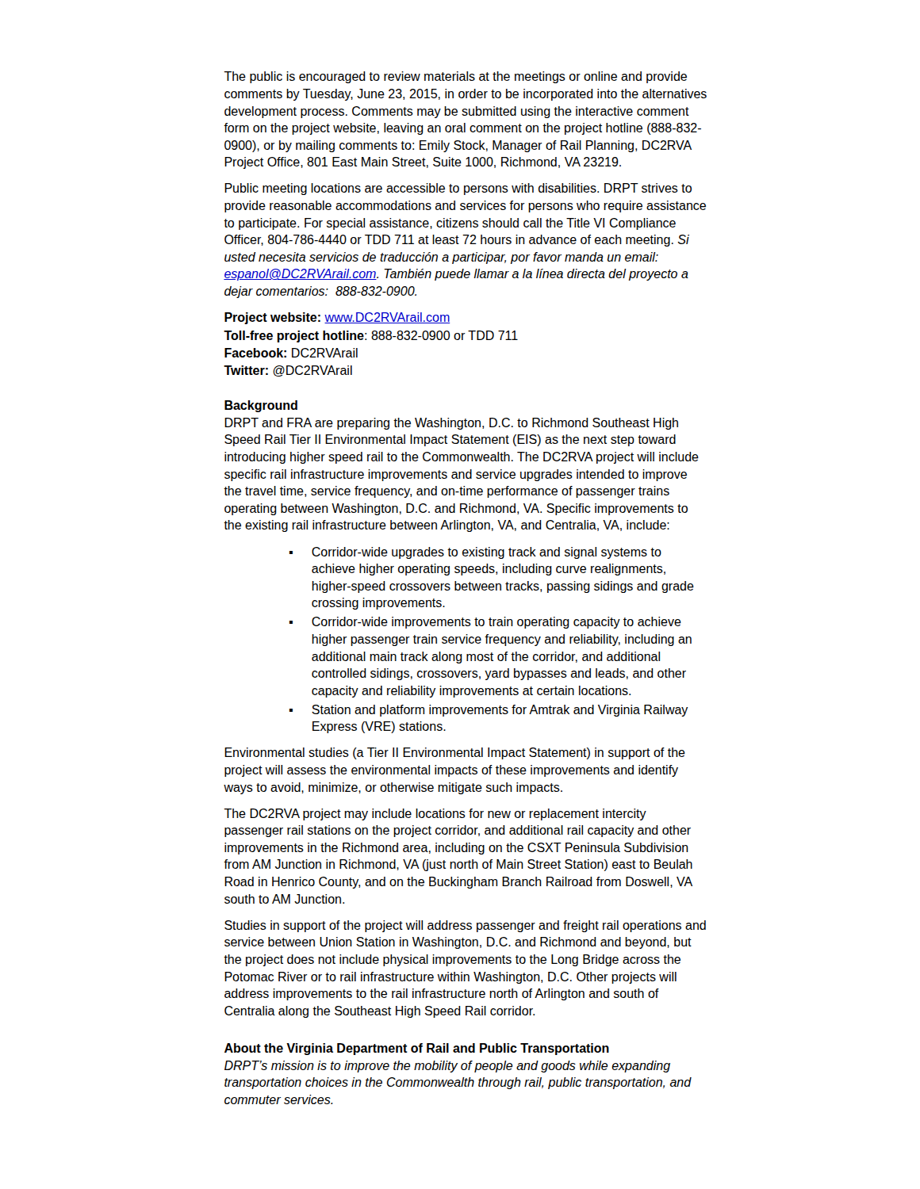The public is encouraged to review materials at the meetings or online and provide comments by Tuesday, June 23, 2015, in order to be incorporated into the alternatives development process. Comments may be submitted using the interactive comment form on the project website, leaving an oral comment on the project hotline (888-832-0900), or by mailing comments to: Emily Stock, Manager of Rail Planning, DC2RVA Project Office, 801 East Main Street, Suite 1000, Richmond, VA 23219.
Public meeting locations are accessible to persons with disabilities. DRPT strives to provide reasonable accommodations and services for persons who require assistance to participate. For special assistance, citizens should call the Title VI Compliance Officer, 804-786-4440 or TDD 711 at least 72 hours in advance of each meeting. Si usted necesita servicios de traducción a participar, por favor manda un email: espanol@DC2RVArail.com. También puede llamar a la línea directa del proyecto a dejar comentarios: 888-832-0900.
Project website: www.DC2RVArail.com
Toll-free project hotline: 888-832-0900 or TDD 711
Facebook: DC2RVArail
Twitter: @DC2RVArail
Background
DRPT and FRA are preparing the Washington, D.C. to Richmond Southeast High Speed Rail Tier II Environmental Impact Statement (EIS) as the next step toward introducing higher speed rail to the Commonwealth. The DC2RVA project will include specific rail infrastructure improvements and service upgrades intended to improve the travel time, service frequency, and on-time performance of passenger trains operating between Washington, D.C. and Richmond, VA. Specific improvements to the existing rail infrastructure between Arlington, VA, and Centralia, VA, include:
Corridor-wide upgrades to existing track and signal systems to achieve higher operating speeds, including curve realignments, higher-speed crossovers between tracks, passing sidings and grade crossing improvements.
Corridor-wide improvements to train operating capacity to achieve higher passenger train service frequency and reliability, including an additional main track along most of the corridor, and additional controlled sidings, crossovers, yard bypasses and leads, and other capacity and reliability improvements at certain locations.
Station and platform improvements for Amtrak and Virginia Railway Express (VRE) stations.
Environmental studies (a Tier II Environmental Impact Statement) in support of the project will assess the environmental impacts of these improvements and identify ways to avoid, minimize, or otherwise mitigate such impacts.
The DC2RVA project may include locations for new or replacement intercity passenger rail stations on the project corridor, and additional rail capacity and other improvements in the Richmond area, including on the CSXT Peninsula Subdivision from AM Junction in Richmond, VA (just north of Main Street Station) east to Beulah Road in Henrico County, and on the Buckingham Branch Railroad from Doswell, VA south to AM Junction.
Studies in support of the project will address passenger and freight rail operations and service between Union Station in Washington, D.C. and Richmond and beyond, but the project does not include physical improvements to the Long Bridge across the Potomac River or to rail infrastructure within Washington, D.C. Other projects will address improvements to the rail infrastructure north of Arlington and south of Centralia along the Southeast High Speed Rail corridor.
About the Virginia Department of Rail and Public Transportation
DRPT’s mission is to improve the mobility of people and goods while expanding transportation choices in the Commonwealth through rail, public transportation, and commuter services.